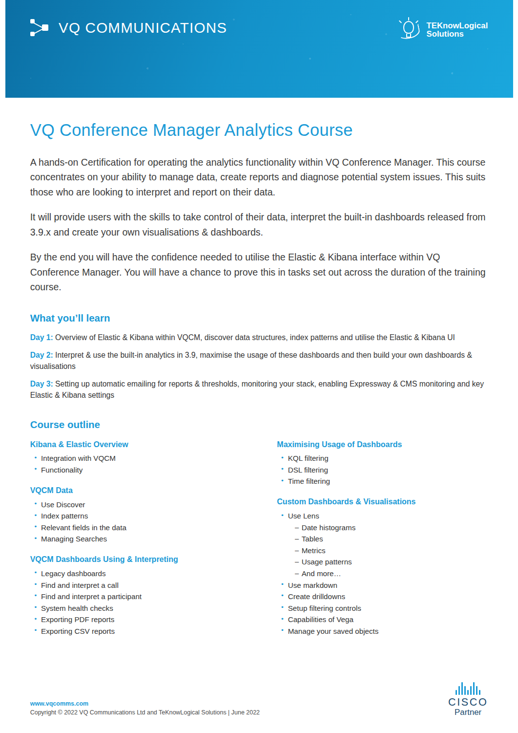VQ COMMUNICATIONS
TEKnowLogical Solutions
VQ Conference Manager Analytics Course
A hands-on Certification for operating the analytics functionality within VQ Conference Manager. This course concentrates on your ability to manage data, create reports and diagnose potential system issues. This suits those who are looking to interpret and report on their data.
It will provide users with the skills to take control of their data, interpret the built-in dashboards released from 3.9.x and create your own visualisations & dashboards.
By the end you will have the confidence needed to utilise the Elastic & Kibana interface within VQ Conference Manager. You will have a chance to prove this in tasks set out across the duration of the training course.
What you’ll learn
Day 1: Overview of Elastic & Kibana within VQCM, discover data structures, index patterns and utilise the Elastic & Kibana UI
Day 2: Interpret & use the built-in analytics in 3.9, maximise the usage of these dashboards and then build your own dashboards & visualisations
Day 3: Setting up automatic emailing for reports & thresholds, monitoring your stack, enabling Expressway & CMS monitoring and key Elastic & Kibana settings
Course outline
Kibana & Elastic Overview
Integration with VQCM
Functionality
VQCM Data
Use Discover
Index patterns
Relevant fields in the data
Managing Searches
VQCM Dashboards Using & Interpreting
Legacy dashboards
Find and interpret a call
Find and interpret a participant
System health checks
Exporting PDF reports
Exporting CSV reports
Maximising Usage of Dashboards
KQL filtering
DSL filtering
Time filtering
Custom Dashboards & Visualisations
Use Lens
Date histograms
Tables
Metrics
Usage patterns
And more…
Use markdown
Create drilldowns
Setup filtering controls
Capabilities of Vega
Manage your saved objects
www.vqcomms.com
Copyright © 2022 VQ Communications Ltd and TeKnowLogical Solutions | June 2022
CISCO
Partner